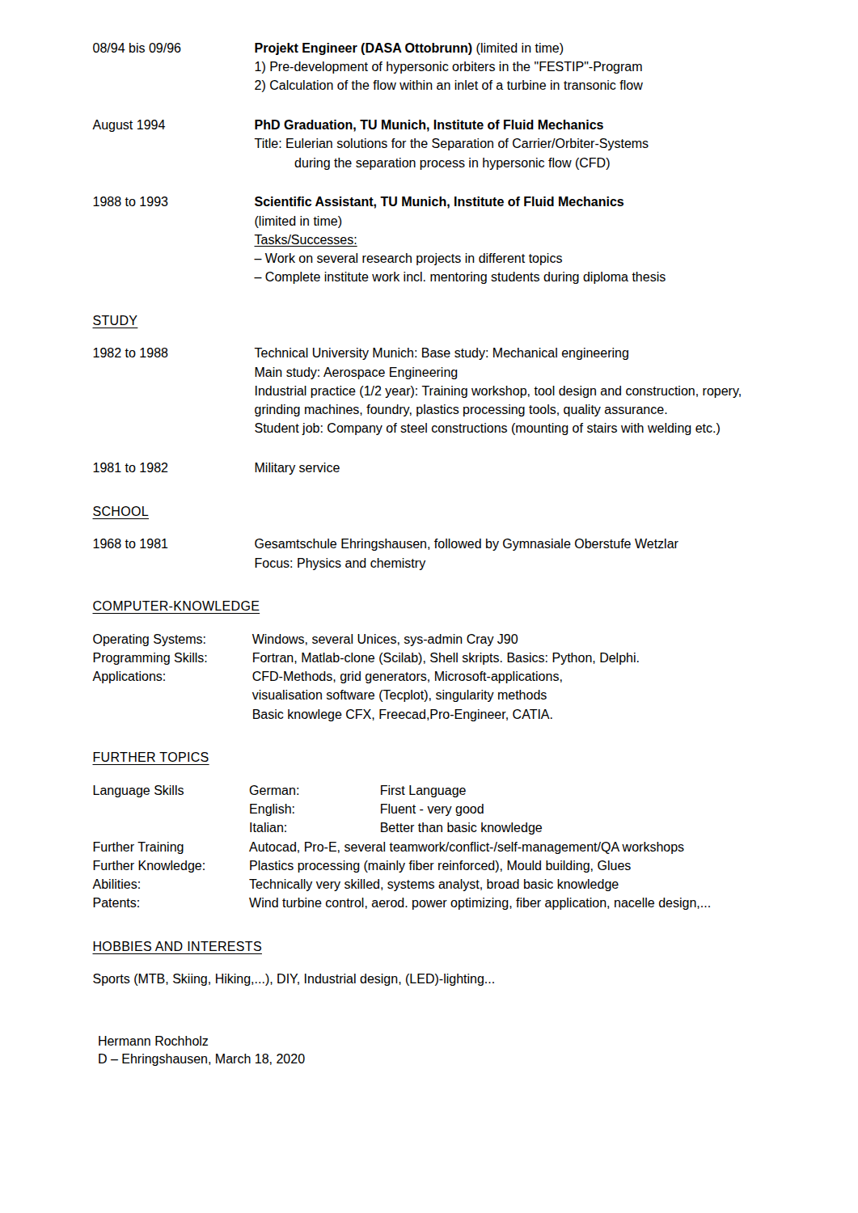08/94 bis 09/96
Projekt Engineer (DASA Ottobrunn) (limited in time)
1) Pre-development of hypersonic orbiters in the "FESTIP"-Program
2) Calculation of the flow within an inlet of a turbine in transonic flow
August 1994
PhD Graduation, TU Munich, Institute of Fluid Mechanics
Title: Eulerian solutions for the Separation of Carrier/Orbiter-Systems
during the separation process in hypersonic flow (CFD)
1988 to 1993
Scientific Assistant, TU Munich, Institute of Fluid Mechanics
(limited in time)
Tasks/Successes:
Work on several research projects in different topics
Complete institute work incl. mentoring students during diploma thesis
STUDY
1982 to 1988
Technical University Munich: Base study: Mechanical engineering
Main study: Aerospace Engineering
Industrial practice (1/2 year): Training workshop, tool design and construction, ropery, grinding machines, foundry, plastics processing tools, quality assurance.
Student job: Company of steel constructions (mounting of stairs with welding etc.)
1981 to 1982
Military service
SCHOOL
1968 to 1981
Gesamtschule Ehringshausen, followed by Gymnasiale Oberstufe Wetzlar
Focus: Physics and chemistry
COMPUTER-KNOWLEDGE
| Operating Systems: | Windows, several Unices, sys-admin Cray J90 |
| Programming Skills: | Fortran, Matlab-clone (Scilab), Shell skripts. Basics: Python, Delphi. |
| Applications: | CFD-Methods, grid generators, Microsoft-applications, visualisation software (Tecplot), singularity methods Basic knowlege CFX, Freecad,Pro-Engineer, CATIA. |
FURTHER TOPICS
| Language Skills | German: | First Language |
| | English: | Fluent - very good |
| | Italian: | Better than basic knowledge |
| Further Training | Autocad, Pro-E, several teamwork/conflict-/self-management/QA workshops |
| Further Knowledge: | Plastics processing (mainly fiber reinforced), Mould building, Glues |
| Abilities: | Technically very skilled, systems analyst, broad basic knowledge |
| Patents: | Wind turbine control, aerod. power optimizing, fiber application, nacelle design,... |
HOBBIES AND INTERESTS
Sports (MTB, Skiing, Hiking,...), DIY, Industrial design, (LED)-lighting...
Hermann Rochholz
D – Ehringshausen, March 18, 2020